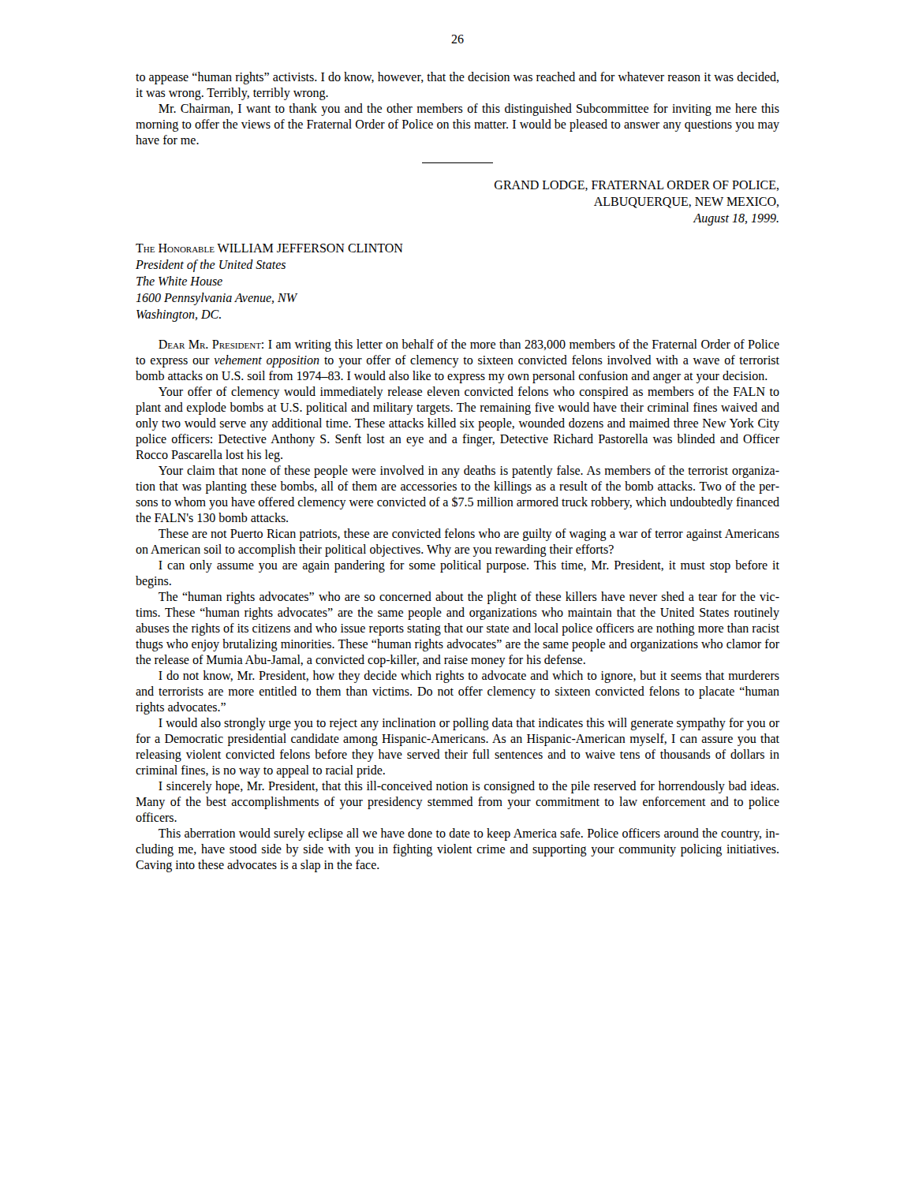26
to appease “human rights” activists. I do know, however, that the decision was reached and for whatever reason it was decided, it was wrong. Terribly, terribly wrong.
Mr. Chairman, I want to thank you and the other members of this distinguished Subcommittee for inviting me here this morning to offer the views of the Fraternal Order of Police on this matter. I would be pleased to answer any questions you may have for me.
GRAND LODGE, FRATERNAL ORDER OF POLICE,
ALBUQUERQUE, NEW MEXICO,
August 18, 1999.
The Honorable WILLIAM JEFFERSON CLINTON
President of the United States
The White House
1600 Pennsylvania Avenue, NW
Washington, DC.
Dear Mr. President: I am writing this letter on behalf of the more than 283,000 members of the Fraternal Order of Police to express our vehement opposition to your offer of clemency to sixteen convicted felons involved with a wave of terrorist bomb attacks on U.S. soil from 1974–83. I would also like to express my own personal confusion and anger at your decision.
Your offer of clemency would immediately release eleven convicted felons who conspired as members of the FALN to plant and explode bombs at U.S. political and military targets. The remaining five would have their criminal fines waived and only two would serve any additional time. These attacks killed six people, wounded dozens and maimed three New York City police officers: Detective Anthony S. Senft lost an eye and a finger, Detective Richard Pastorella was blinded and Officer Rocco Pascarella lost his leg.
Your claim that none of these people were involved in any deaths is patently false. As members of the terrorist organization that was planting these bombs, all of them are accessories to the killings as a result of the bomb attacks. Two of the persons to whom you have offered clemency were convicted of a $7.5 million armored truck robbery, which undoubtedly financed the FALN's 130 bomb attacks.
These are not Puerto Rican patriots, these are convicted felons who are guilty of waging a war of terror against Americans on American soil to accomplish their political objectives. Why are you rewarding their efforts?
I can only assume you are again pandering for some political purpose. This time, Mr. President, it must stop before it begins.
The “human rights advocates” who are so concerned about the plight of these killers have never shed a tear for the victims. These “human rights advocates” are the same people and organizations who maintain that the United States routinely abuses the rights of its citizens and who issue reports stating that our state and local police officers are nothing more than racist thugs who enjoy brutalizing minorities. These “human rights advocates” are the same people and organizations who clamor for the release of Mumia Abu-Jamal, a convicted cop-killer, and raise money for his defense.
I do not know, Mr. President, how they decide which rights to advocate and which to ignore, but it seems that murderers and terrorists are more entitled to them than victims. Do not offer clemency to sixteen convicted felons to placate “human rights advocates.”
I would also strongly urge you to reject any inclination or polling data that indicates this will generate sympathy for you or for a Democratic presidential candidate among Hispanic-Americans. As an Hispanic-American myself, I can assure you that releasing violent convicted felons before they have served their full sentences and to waive tens of thousands of dollars in criminal fines, is no way to appeal to racial pride.
I sincerely hope, Mr. President, that this ill-conceived notion is consigned to the pile reserved for horrendously bad ideas. Many of the best accomplishments of your presidency stemmed from your commitment to law enforcement and to police officers.
This aberration would surely eclipse all we have done to date to keep America safe. Police officers around the country, including me, have stood side by side with you in fighting violent crime and supporting your community policing initiatives. Caving into these advocates is a slap in the face.